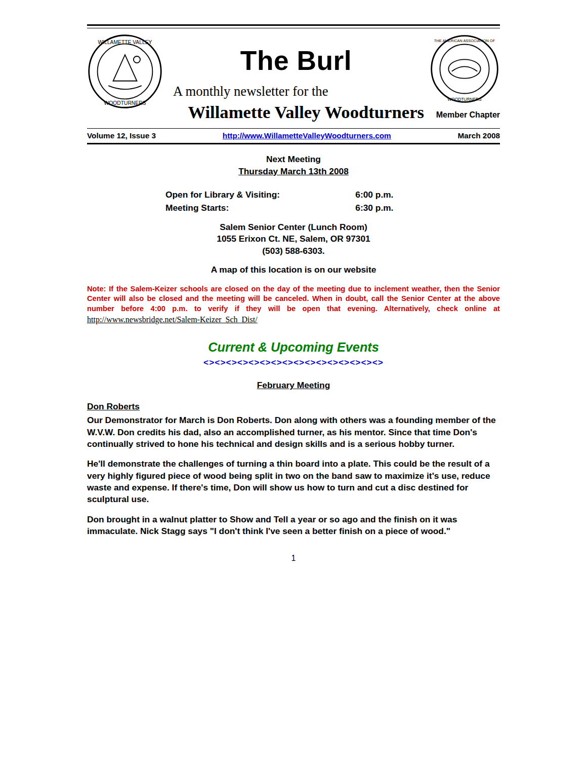The Burl
A monthly newsletter for the
Willamette Valley Woodturners
Member Chapter
Volume 12, Issue 3 http://www.WillametteValleyWoodturners.com March 2008
Next Meeting
Thursday March 13th 2008
| Open for Library & Visiting: | 6:00 p.m. |
| Meeting Starts: | 6:30 p.m. |
Salem Senior Center (Lunch Room)
1055 Erixon Ct. NE, Salem, OR 97301
(503) 588-6303.
A map of this location is on our website
Note: If the Salem-Keizer schools are closed on the day of the meeting due to inclement weather, then the Senior Center will also be closed and the meeting will be canceled. When in doubt, call the Senior Center at the above number before 4:00 p.m. to verify if they will be open that evening. Alternatively, check online at http://www.newsbridge.net/Salem-Keizer_Sch_Dist/
Current & Upcoming Events
<><><><><><><><><><><><><><><><>
February Meeting
Don Roberts
Our Demonstrator for March is Don Roberts. Don along with others was a founding member of the W.V.W. Don credits his dad, also an accomplished turner, as his mentor. Since that time Don's continually strived to hone his technical and design skills and is a serious hobby turner.
He'll demonstrate the challenges of turning a thin board into a plate. This could be the result of a very highly figured piece of wood being split in two on the band saw to maximize it's use, reduce waste and expense. If there's time, Don will show us how to turn and cut a disc destined for sculptural use.
Don brought in a walnut platter to Show and Tell a year or so ago and the finish on it was immaculate. Nick Stagg says "I don't think I've seen a better finish on a piece of wood."
1